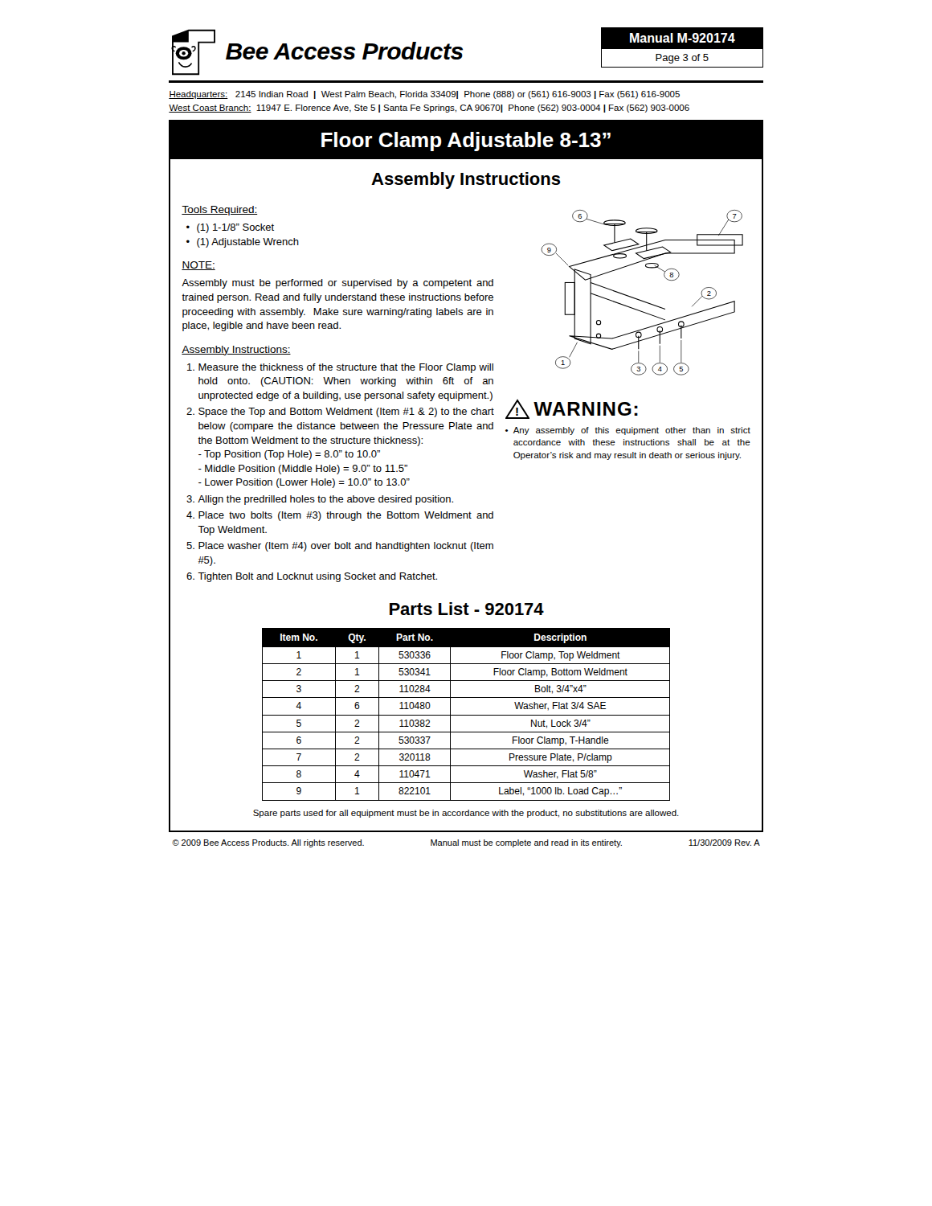Bee Access Products
Manual M-920174
Page 3 of 5
Headquarters: 2145 Indian Road | West Palm Beach, Florida 33409| Phone (888) or (561) 616-9003 | Fax (561) 616-9005
West Coast Branch: 11947 E. Florence Ave, Ste 5 | Santa Fe Springs, CA 90670| Phone (562) 903-0004 | Fax (562) 903-0006
Floor Clamp Adjustable 8-13”
Assembly Instructions
Tools Required:
(1) 1-1/8” Socket
(1) Adjustable Wrench
NOTE:
Assembly must be performed or supervised by a competent and trained person. Read and fully understand these instructions before proceeding with assembly. Make sure warning/rating labels are in place, legible and have been read.
Assembly Instructions:
Measure the thickness of the structure that the Floor Clamp will hold onto. (CAUTION: When working within 6ft of an unprotected edge of a building, use personal safety equipment.)
Space the Top and Bottom Weldment (Item #1 & 2) to the chart below (compare the distance between the Pressure Plate and the Bottom Weldment to the structure thickness): - Top Position (Top Hole) = 8.0” to 10.0” - Middle Position (Middle Hole) = 9.0” to 11.5” - Lower Position (Lower Hole) = 10.0” to 13.0”
Allign the predrilled holes to the above desired position.
Place two bolts (Item #3) through the Bottom Weldment and Top Weldment.
Place washer (Item #4) over bolt and handtighten locknut (Item #5).
Tighten Bolt and Locknut using Socket and Ratchet.
6 7 9 8 2 1 3 4 5
! WARNING:
• Any assembly of this equipment other than in strict accordance with these instructions shall be at the Operator’s risk and may result in death or serious injury.
Parts List - 920174
| Item No. | Qty. | Part No. | Description |
| --- | --- | --- | --- |
| 1 | 1 | 530336 | Floor Clamp, Top Weldment |
| 2 | 1 | 530341 | Floor Clamp, Bottom Weldment |
| 3 | 2 | 110284 | Bolt, 3/4”x4” |
| 4 | 6 | 110480 | Washer, Flat 3/4 SAE |
| 5 | 2 | 110382 | Nut, Lock 3/4” |
| 6 | 2 | 530337 | Floor Clamp, T-Handle |
| 7 | 2 | 320118 | Pressure Plate, P/clamp |
| 8 | 4 | 110471 | Washer, Flat 5/8” |
| 9 | 1 | 822101 | Label, “1000 lb. Load Cap…” |
Spare parts used for all equipment must be in accordance with the product, no substitutions are allowed.
© 2009 Bee Access Products. All rights reserved. Manual must be complete and read in its entirety. 11/30/2009 Rev. A